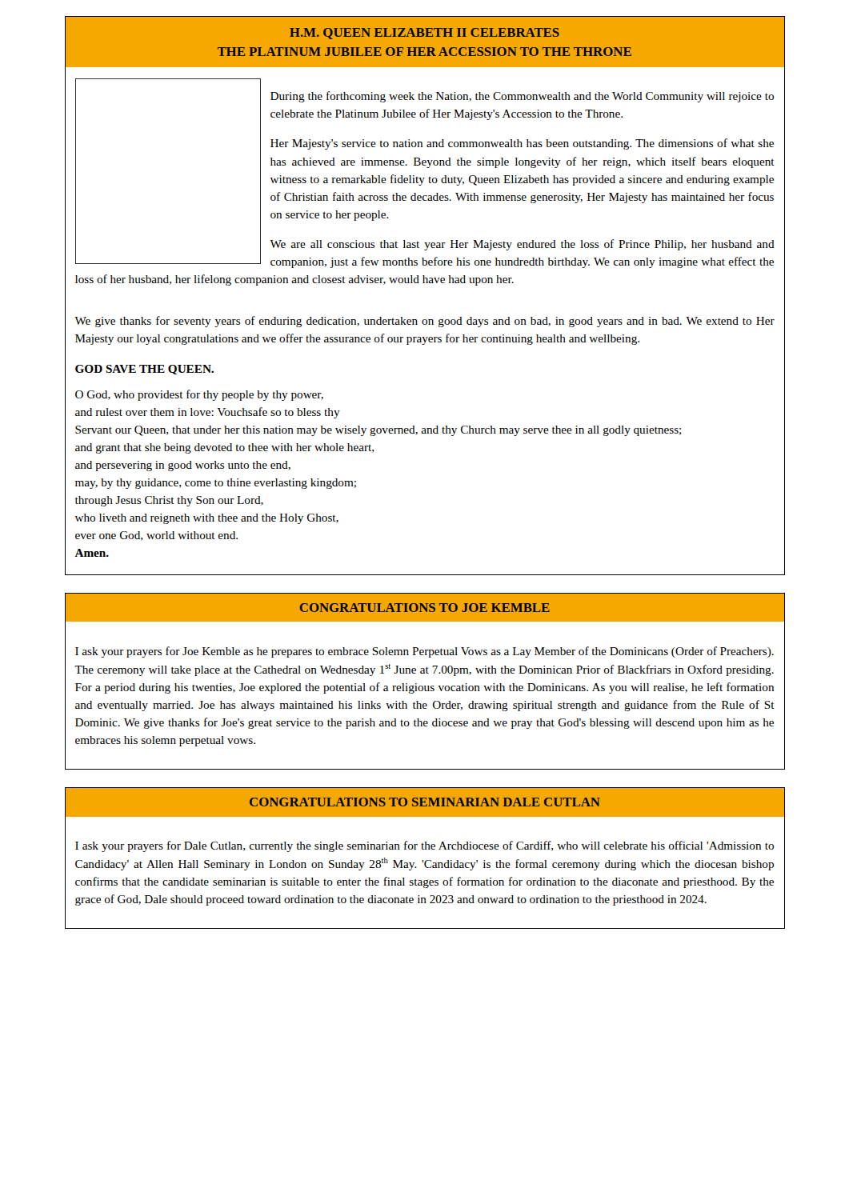H.M. QUEEN ELIZABETH II CELEBRATES
THE PLATINUM JUBILEE OF HER ACCESSION TO THE THRONE
During the forthcoming week the Nation, the Commonwealth and the World Community will rejoice to celebrate the Platinum Jubilee of Her Majesty's Accession to the Throne.
Her Majesty's service to nation and commonwealth has been outstanding. The dimensions of what she has achieved are immense. Beyond the simple longevity of her reign, which itself bears eloquent witness to a remarkable fidelity to duty, Queen Elizabeth has provided a sincere and enduring example of Christian faith across the decades. With immense generosity, Her Majesty has maintained her focus on service to her people.
We are all conscious that last year Her Majesty endured the loss of Prince Philip, her husband and companion, just a few months before his one hundredth birthday. We can only imagine what effect the loss of her husband, her lifelong companion and closest adviser, would have had upon her.
We give thanks for seventy years of enduring dedication, undertaken on good days and on bad, in good years and in bad. We extend to Her Majesty our loyal congratulations and we offer the assurance of our prayers for her continuing health and wellbeing.
GOD SAVE THE QUEEN.
O God, who providest for thy people by thy power,
and rulest over them in love: Vouchsafe so to bless thy
Servant our Queen, that under her this nation may be wisely governed, and thy Church may serve thee in all godly quietness;
and grant that she being devoted to thee with her whole heart,
and persevering in good works unto the end,
may, by thy guidance, come to thine everlasting kingdom;
through Jesus Christ thy Son our Lord,
who liveth and reigneth with thee and the Holy Ghost,
ever one God, world without end.
Amen.
CONGRATULATIONS TO JOE KEMBLE
I ask your prayers for Joe Kemble as he prepares to embrace Solemn Perpetual Vows as a Lay Member of the Dominicans (Order of Preachers). The ceremony will take place at the Cathedral on Wednesday 1st June at 7.00pm, with the Dominican Prior of Blackfriars in Oxford presiding. For a period during his twenties, Joe explored the potential of a religious vocation with the Dominicans. As you will realise, he left formation and eventually married. Joe has always maintained his links with the Order, drawing spiritual strength and guidance from the Rule of St Dominic. We give thanks for Joe's great service to the parish and to the diocese and we pray that God's blessing will descend upon him as he embraces his solemn perpetual vows.
CONGRATULATIONS TO SEMINARIAN DALE CUTLAN
I ask your prayers for Dale Cutlan, currently the single seminarian for the Archdiocese of Cardiff, who will celebrate his official 'Admission to Candidacy' at Allen Hall Seminary in London on Sunday 28th May. 'Candidacy' is the formal ceremony during which the diocesan bishop confirms that the candidate seminarian is suitable to enter the final stages of formation for ordination to the diaconate and priesthood. By the grace of God, Dale should proceed toward ordination to the diaconate in 2023 and onward to ordination to the priesthood in 2024.